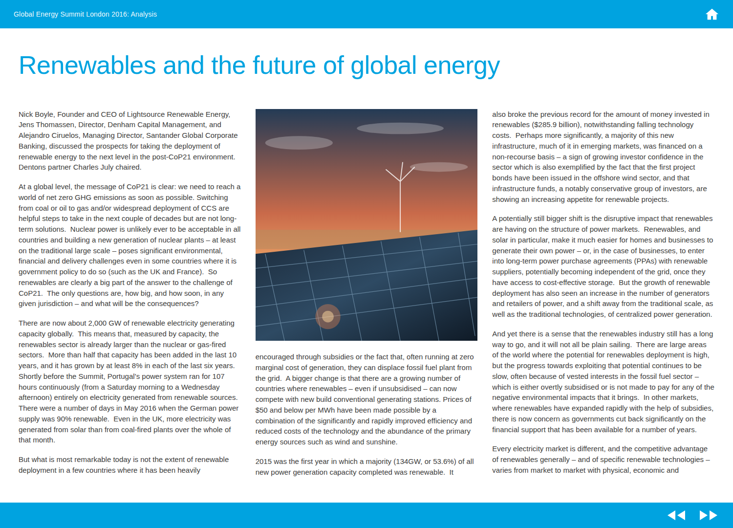Global Energy Summit London 2016: Analysis
Renewables and the future of global energy
Nick Boyle, Founder and CEO of Lightsource Renewable Energy, Jens Thomassen, Director, Denham Capital Management, and Alejandro Ciruelos, Managing Director, Santander Global Corporate Banking, discussed the prospects for taking the deployment of renewable energy to the next level in the post-CoP21 environment. Dentons partner Charles July chaired.
At a global level, the message of CoP21 is clear: we need to reach a world of net zero GHG emissions as soon as possible. Switching from coal or oil to gas and/or widespread deployment of CCS are helpful steps to take in the next couple of decades but are not long-term solutions. Nuclear power is unlikely ever to be acceptable in all countries and building a new generation of nuclear plants – at least on the traditional large scale – poses significant environmental, financial and delivery challenges even in some countries where it is government policy to do so (such as the UK and France). So renewables are clearly a big part of the answer to the challenge of CoP21. The only questions are, how big, and how soon, in any given jurisdiction – and what will be the consequences?
There are now about 2,000 GW of renewable electricity generating capacity globally. This means that, measured by capacity, the renewables sector is already larger than the nuclear or gas-fired sectors. More than half that capacity has been added in the last 10 years, and it has grown by at least 8% in each of the last six years. Shortly before the Summit, Portugal’s power system ran for 107 hours continuously (from a Saturday morning to a Wednesday afternoon) entirely on electricity generated from renewable sources. There were a number of days in May 2016 when the German power supply was 90% renewable. Even in the UK, more electricity was generated from solar than from coal-fired plants over the whole of that month.
But what is most remarkable today is not the extent of renewable deployment in a few countries where it has been heavily
encouraged through subsidies or the fact that, often running at zero marginal cost of generation, they can displace fossil fuel plant from the grid. A bigger change is that there are a growing number of countries where renewables – even if unsubsidised – can now compete with new build conventional generating stations. Prices of $50 and below per MWh have been made possible by a combination of the significantly and rapidly improved efficiency and reduced costs of the technology and the abundance of the primary energy sources such as wind and sunshine.
2015 was the first year in which a majority (134GW, or 53.6%) of all new power generation capacity completed was renewable. It
also broke the previous record for the amount of money invested in renewables ($285.9 billion), notwithstanding falling technology costs. Perhaps more significantly, a majority of this new infrastructure, much of it in emerging markets, was financed on a non-recourse basis – a sign of growing investor confidence in the sector which is also exemplified by the fact that the first project bonds have been issued in the offshore wind sector, and that infrastructure funds, a notably conservative group of investors, are showing an increasing appetite for renewable projects.
A potentially still bigger shift is the disruptive impact that renewables are having on the structure of power markets. Renewables, and solar in particular, make it much easier for homes and businesses to generate their own power – or, in the case of businesses, to enter into long-term power purchase agreements (PPAs) with renewable suppliers, potentially becoming independent of the grid, once they have access to cost-effective storage. But the growth of renewable deployment has also seen an increase in the number of generators and retailers of power, and a shift away from the traditional scale, as well as the traditional technologies, of centralized power generation.
And yet there is a sense that the renewables industry still has a long way to go, and it will not all be plain sailing. There are large areas of the world where the potential for renewables deployment is high, but the progress towards exploiting that potential continues to be slow, often because of vested interests in the fossil fuel sector – which is either overtly subsidised or is not made to pay for any of the negative environmental impacts that it brings. In other markets, where renewables have expanded rapidly with the help of subsidies, there is now concern as governments cut back significantly on the financial support that has been available for a number of years.
Every electricity market is different, and the competitive advantage of renewables generally – and of specific renewable technologies – varies from market to market with physical, economic and